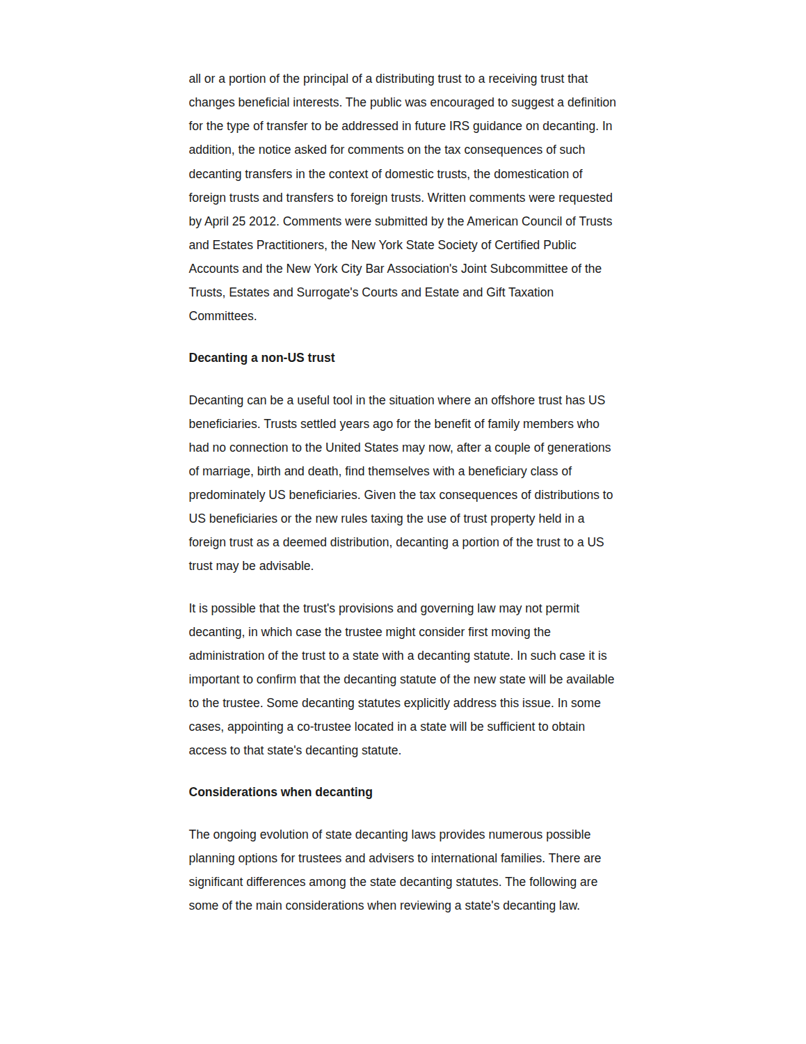all or a portion of the principal of a distributing trust to a receiving trust that changes beneficial interests. The public was encouraged to suggest a definition for the type of transfer to be addressed in future IRS guidance on decanting. In addition, the notice asked for comments on the tax consequences of such decanting transfers in the context of domestic trusts, the domestication of foreign trusts and transfers to foreign trusts. Written comments were requested by April 25 2012. Comments were submitted by the American Council of Trusts and Estates Practitioners, the New York State Society of Certified Public Accounts and the New York City Bar Association's Joint Subcommittee of the Trusts, Estates and Surrogate's Courts and Estate and Gift Taxation Committees.
Decanting a non-US trust
Decanting can be a useful tool in the situation where an offshore trust has US beneficiaries. Trusts settled years ago for the benefit of family members who had no connection to the United States may now, after a couple of generations of marriage, birth and death, find themselves with a beneficiary class of predominately US beneficiaries. Given the tax consequences of distributions to US beneficiaries or the new rules taxing the use of trust property held in a foreign trust as a deemed distribution, decanting a portion of the trust to a US trust may be advisable.
It is possible that the trust's provisions and governing law may not permit decanting, in which case the trustee might consider first moving the administration of the trust to a state with a decanting statute. In such case it is important to confirm that the decanting statute of the new state will be available to the trustee. Some decanting statutes explicitly address this issue. In some cases, appointing a co-trustee located in a state will be sufficient to obtain access to that state's decanting statute.
Considerations when decanting
The ongoing evolution of state decanting laws provides numerous possible planning options for trustees and advisers to international families. There are significant differences among the state decanting statutes. The following are some of the main considerations when reviewing a state's decanting law.